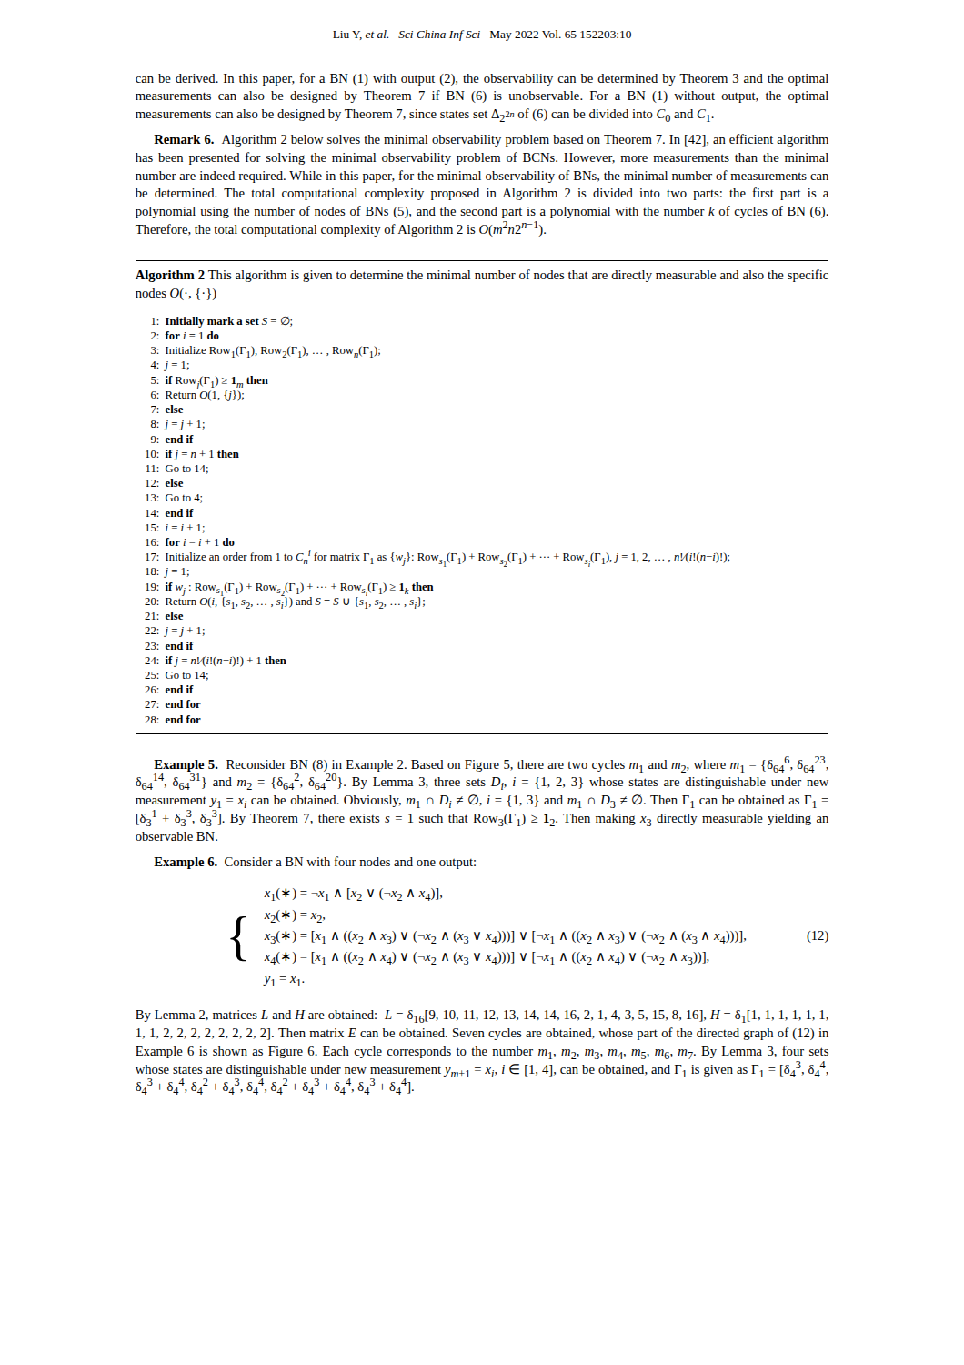Liu Y, et al. Sci China Inf Sci May 2022 Vol. 65 152203:10
can be derived. In this paper, for a BN (1) with output (2), the observability can be determined by Theorem 3 and the optimal measurements can also be designed by Theorem 7 if BN (6) is unobservable. For a BN (1) without output, the optimal measurements can also be designed by Theorem 7, since states set Δ22n of (6) can be divided into C0 and C1.
Remark 6. Algorithm 2 below solves the minimal observability problem based on Theorem 7. In [42], an efficient algorithm has been presented for solving the minimal observability problem of BCNs. However, more measurements than the minimal number are indeed required. While in this paper, for the minimal observability of BNs, the minimal number of measurements can be determined. The total computational complexity proposed in Algorithm 2 is divided into two parts: the first part is a polynomial using the number of nodes of BNs (5), and the second part is a polynomial with the number k of cycles of BN (6). Therefore, the total computational complexity of Algorithm 2 is O(m2n2n−1).
Algorithm 2 This algorithm is given to determine the minimal number of nodes that are directly measurable and also the specific nodes O(·, {·})
Initially mark a set S = ∅;
for i = 1 do
Initialize Row1(Γ1), Row2(Γ1), … , Rown(Γ1);
j = 1;
if Rowj(Γ1) ≥ 1m then
Return O(1, {j});
else
j = j + 1;
end if
if j = n + 1 then
Go to 14;
else
Go to 4;
end if
i = i + 1;
for i = i + 1 do
Initialize an order from 1 to Cni for matrix Γ1 as {wj}: Rows1(Γ1) + Rows2(Γ1) + ··· + Rowsi(Γ1), j = 1, 2, … , n!⁄(i!(n−i)!);
j = 1;
if wj : Rows1(Γ1) + Rows2(Γ1) + ··· + Rowsi(Γ1) ≥ 1k then
Return O(i, {s1, s2, … , si}) and S = S ∪ {s1, s2, … , si};
else
j = j + 1;
end if
if j = n!⁄(i!(n−i)!) + 1 then
Go to 14;
end if
end for
end for
Example 5. Reconsider BN (8) in Example 2. Based on Figure 5, there are two cycles m1 and m2, where m1 = {δ646, δ6423, δ6414, δ6431} and m2 = {δ642, δ6420}. By Lemma 3, three sets Di, i = {1, 2, 3} whose states are distinguishable under new measurement y1 = xi can be obtained. Obviously, m1 ∩ Di ≠ ∅, i = {1, 3} and m1 ∩ D3 ≠ ∅. Then Γ1 can be obtained as Γ1 = [δ31 + δ33, δ33]. By Theorem 7, there exists s = 1 such that Row3(Γ1) ≥ 12. Then making x3 directly measurable yielding an observable BN.
Example 6. Consider a BN with four nodes and one output:
| { | x 1 (∗) = ¬ x 1 ∧ [ x 2 ∨ (¬ x 2 ∧ x 4 )], |
| x 2 (∗) = x 2 , |
| x 3 (∗) = [ x 1 ∧ (( x 2 ∧ x 3 ) ∨ (¬ x 2 ∧ ( x 3 ∨ x 4 )))] ∨ [¬ x 1 ∧ (( x 2 ∧ x 3 ) ∨ (¬ x 2 ∧ ( x 3 ∧ x 4 )))], |
| x 4 (∗) = [ x 1 ∧ (( x 2 ∧ x 4 ) ∨ (¬ x 2 ∧ ( x 3 ∨ x 4 )))] ∨ [¬ x 1 ∧ (( x 2 ∧ x 4 ) ∨ (¬ x 2 ∧ x 3 ))], |
| y 1 = x 1 . |
(12)
By Lemma 2, matrices L and H are obtained: L = δ16[9, 10, 11, 12, 13, 14, 14, 16, 2, 1, 4, 3, 5, 15, 8, 16], H = δ1[1, 1, 1, 1, 1, 1, 1, 1, 2, 2, 2, 2, 2, 2, 2, 2]. Then matrix E can be obtained. Seven cycles are obtained, whose part of the directed graph of (12) in Example 6 is shown as Figure 6. Each cycle corresponds to the number m1, m2, m3, m4, m5, m6, m7. By Lemma 3, four sets whose states are distinguishable under new measurement ym+1 = xi, i ∈ [1, 4], can be obtained, and Γ1 is given as Γ1 = [δ43, δ44, δ43 + δ44, δ42 + δ43, δ44, δ42 + δ43 + δ44, δ43 + δ44].